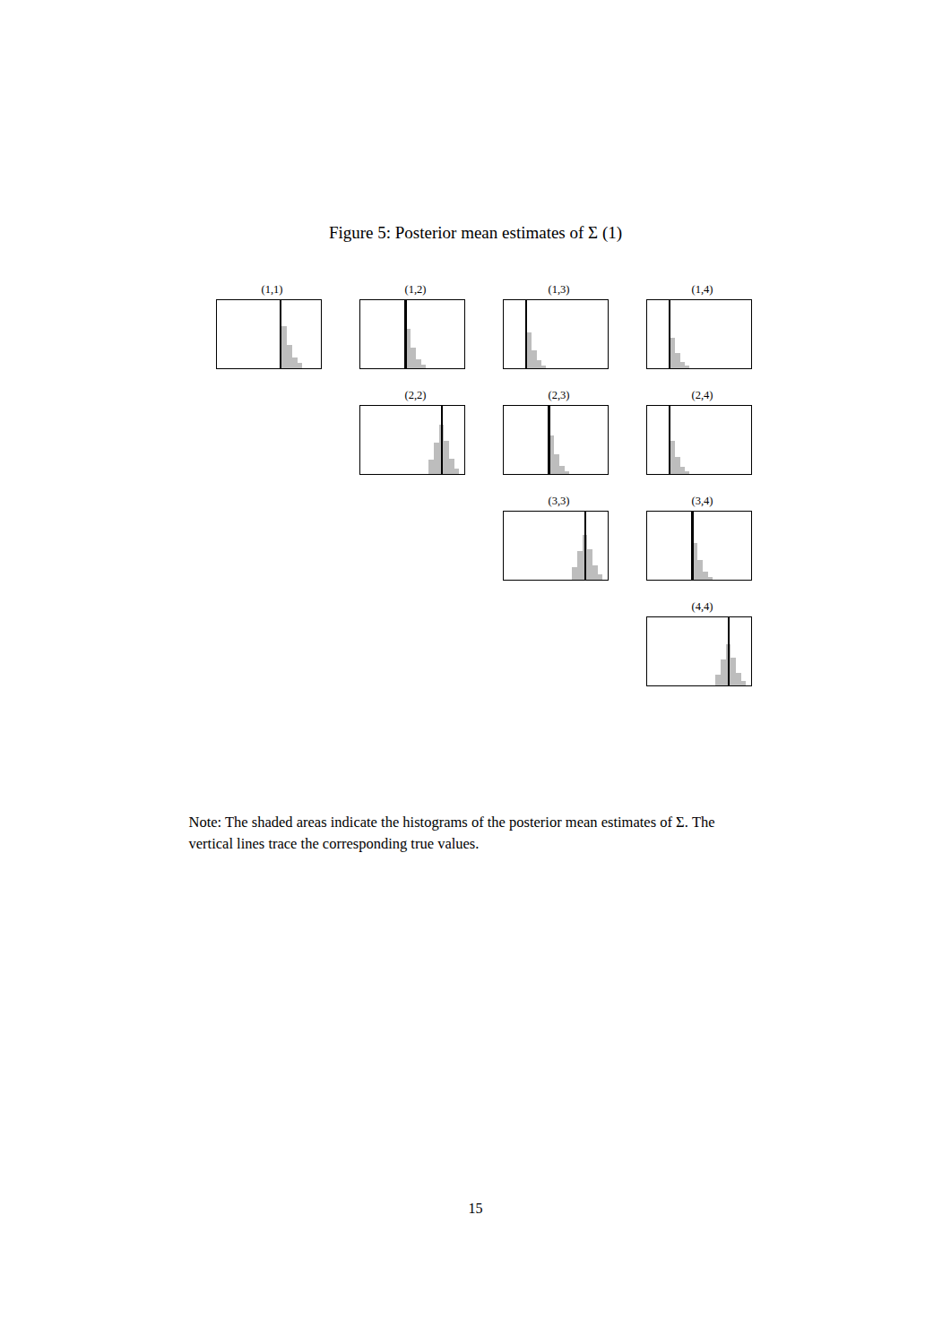Figure 5: Posterior mean estimates of Σ (1)
(1,1)
200 100 0
-2-1012345
(1,2)
200 100 0
-2-1012345
(1,3)
200 100 0
-2-1012345
(1,4)
200 100 0
-2-1012345
(2,2)
200 100 0
-2-1012345
(2,3)
200 100 0
-2-1012345
(2,4)
200 100 0
-2-1012345
(3,3)
200 100 0
-2-1012345
(3,4)
200 100 0
-2-1012345
(4,4)
200 100 0
-2-1012345
Note: The shaded areas indicate the histograms of the posterior mean estimates of Σ. The vertical lines trace the corresponding true values.
15